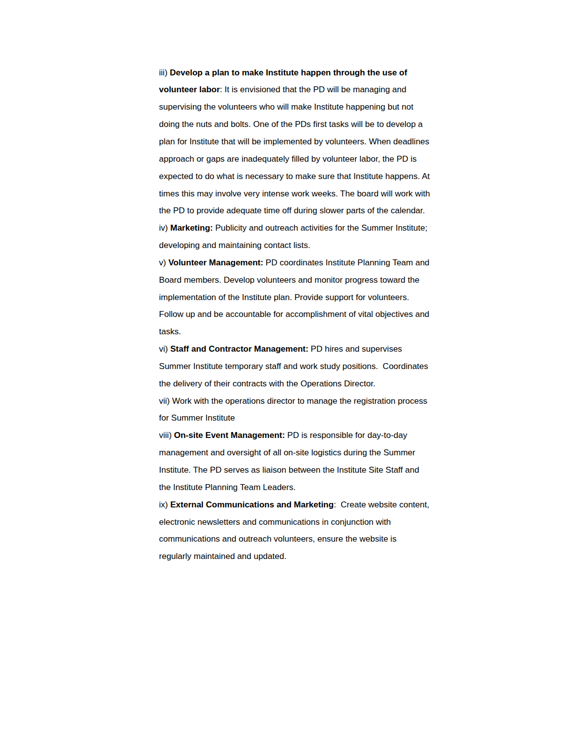iii) Develop a plan to make Institute happen through the use of volunteer labor: It is envisioned that the PD will be managing and supervising the volunteers who will make Institute happening but not doing the nuts and bolts. One of the PDs first tasks will be to develop a plan for Institute that will be implemented by volunteers. When deadlines approach or gaps are inadequately filled by volunteer labor, the PD is expected to do what is necessary to make sure that Institute happens. At times this may involve very intense work weeks. The board will work with the PD to provide adequate time off during slower parts of the calendar.
iv) Marketing: Publicity and outreach activities for the Summer Institute; developing and maintaining contact lists.
v) Volunteer Management: PD coordinates Institute Planning Team and Board members. Develop volunteers and monitor progress toward the implementation of the Institute plan. Provide support for volunteers. Follow up and be accountable for accomplishment of vital objectives and tasks.
vi) Staff and Contractor Management: PD hires and supervises Summer Institute temporary staff and work study positions. Coordinates the delivery of their contracts with the Operations Director.
vii) Work with the operations director to manage the registration process for Summer Institute
viii) On-site Event Management: PD is responsible for day-to-day management and oversight of all on-site logistics during the Summer Institute. The PD serves as liaison between the Institute Site Staff and the Institute Planning Team Leaders.
ix) External Communications and Marketing: Create website content, electronic newsletters and communications in conjunction with communications and outreach volunteers, ensure the website is regularly maintained and updated.